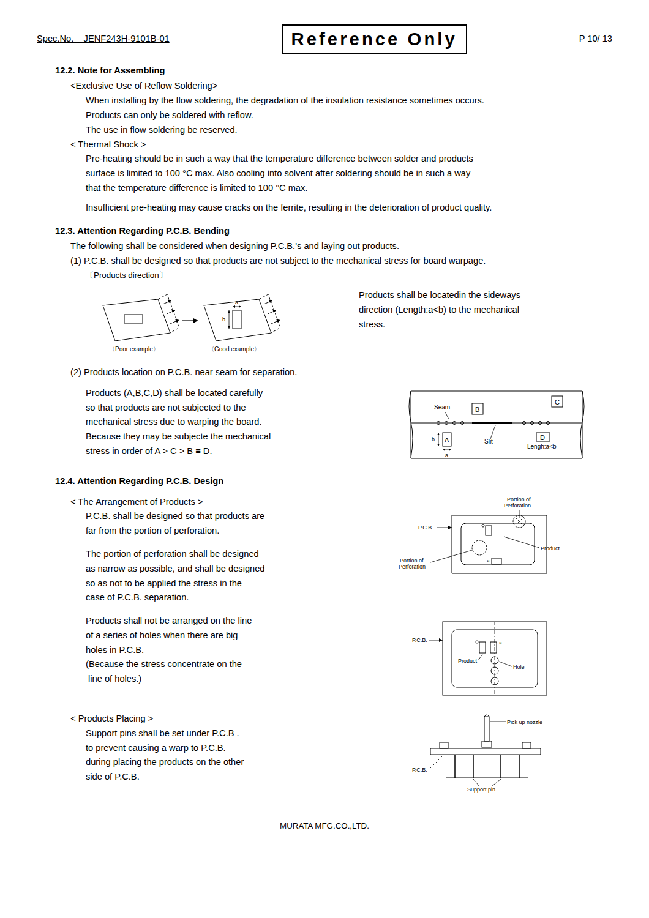Spec.No. JENF243H-9101B-01
Reference Only
P 10/ 13
12.2. Note for Assembling
<Exclusive Use of Reflow Soldering>
When installing by the flow soldering, the degradation of the insulation resistance sometimes occurs.
Products can only be soldered with reflow.
The use in flow soldering be reserved.
< Thermal Shock >
Pre-heating should be in such a way that the temperature difference between solder and products
surface is limited to 100 °C max. Also cooling into solvent after soldering should be in such a way
that the temperature difference is limited to 100 °C max.
Insufficient pre-heating may cause cracks on the ferrite, resulting in the deterioration of product quality.
12.3. Attention Regarding P.C.B. Bending
The following shall be considered when designing P.C.B.'s and laying out products.
(1) P.C.B. shall be designed so that products are not subject to the mechanical stress for board warpage.
〔Products direction〕
〈Poor example〉 a b 〈Good example〉
Products shall be locatedin the sideways
direction (Length:a<b) to the mechanical
stress.
(2) Products location on P.C.B. near seam for separation.
Products (A,B,C,D) shall be located carefully
so that products are not subjected to the
mechanical stress due to warping the board.
Because they may be subjecte the mechanical
stress in order of A > C > B ≡ D.
Seam B C A b a D Slit Lengh:a<b
12.4. Attention Regarding P.C.B. Design
< The Arrangement of Products >
P.C.B. shall be designed so that products are
far from the portion of perforation.
The portion of perforation shall be designed
as narrow as possible, and shall be designed
so as not to be applied the stress in the
case of P.C.B. separation.
Portion of Perforation P.C.B. × Product Portion of Perforation
Products shall not be arranged on the line
of a series of holes when there are big
holes in P.C.B.
(Because the stress concentrate on the
line of holes.)
P.C.B. × Product Hole
< Products Placing >
Support pins shall be set under P.C.B .
to prevent causing a warp to P.C.B.
during placing the products on the other
side of P.C.B.
Pick up nozzle P.C.B. Support pin
MURATA MFG.CO.,LTD.